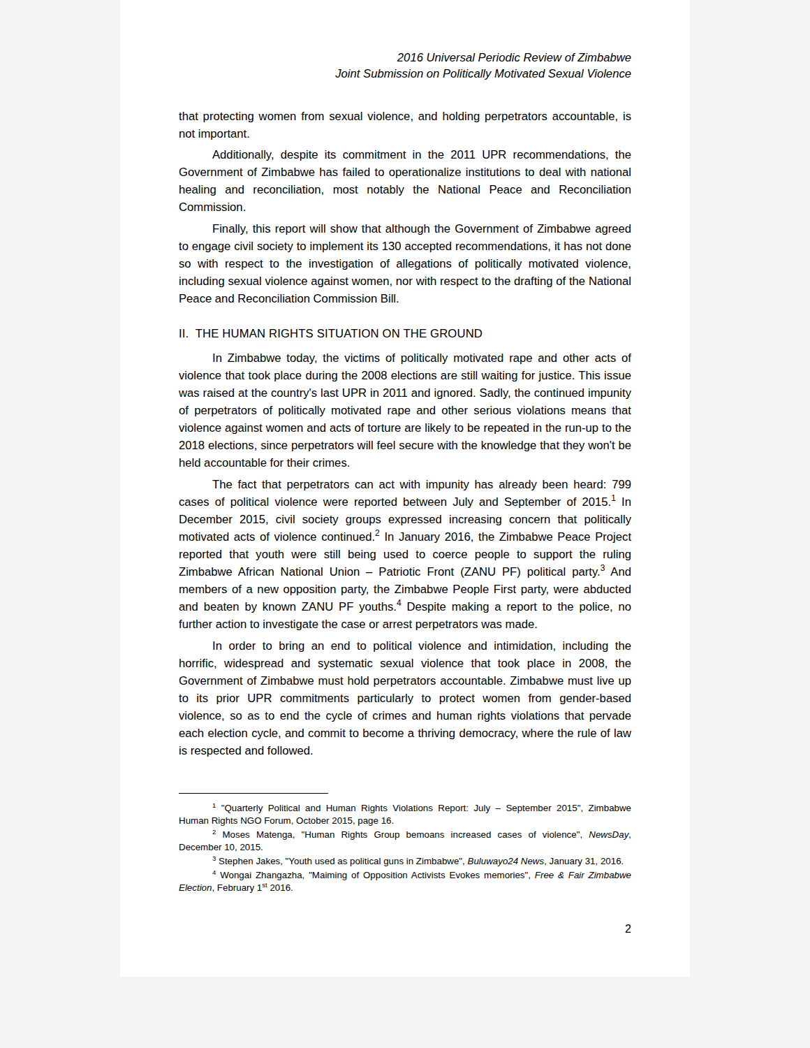2016 Universal Periodic Review of Zimbabwe Joint Submission on Politically Motivated Sexual Violence
that protecting women from sexual violence, and holding perpetrators accountable, is not important.
Additionally, despite its commitment in the 2011 UPR recommendations, the Government of Zimbabwe has failed to operationalize institutions to deal with national healing and reconciliation, most notably the National Peace and Reconciliation Commission.
Finally, this report will show that although the Government of Zimbabwe agreed to engage civil society to implement its 130 accepted recommendations, it has not done so with respect to the investigation of allegations of politically motivated violence, including sexual violence against women, nor with respect to the drafting of the National Peace and Reconciliation Commission Bill.
II. The Human Rights Situation on the Ground
In Zimbabwe today, the victims of politically motivated rape and other acts of violence that took place during the 2008 elections are still waiting for justice. This issue was raised at the country's last UPR in 2011 and ignored. Sadly, the continued impunity of perpetrators of politically motivated rape and other serious violations means that violence against women and acts of torture are likely to be repeated in the run-up to the 2018 elections, since perpetrators will feel secure with the knowledge that they won't be held accountable for their crimes.
The fact that perpetrators can act with impunity has already been heard: 799 cases of political violence were reported between July and September of 2015.1 In December 2015, civil society groups expressed increasing concern that politically motivated acts of violence continued.2 In January 2016, the Zimbabwe Peace Project reported that youth were still being used to coerce people to support the ruling Zimbabwe African National Union – Patriotic Front (ZANU PF) political party.3 And members of a new opposition party, the Zimbabwe People First party, were abducted and beaten by known ZANU PF youths.4 Despite making a report to the police, no further action to investigate the case or arrest perpetrators was made.
In order to bring an end to political violence and intimidation, including the horrific, widespread and systematic sexual violence that took place in 2008, the Government of Zimbabwe must hold perpetrators accountable. Zimbabwe must live up to its prior UPR commitments particularly to protect women from gender-based violence, so as to end the cycle of crimes and human rights violations that pervade each election cycle, and commit to become a thriving democracy, where the rule of law is respected and followed.
1 "Quarterly Political and Human Rights Violations Report: July – September 2015", Zimbabwe Human Rights NGO Forum, October 2015, page 16.
2 Moses Matenga, "Human Rights Group bemoans increased cases of violence", NewsDay, December 10, 2015.
3 Stephen Jakes, "Youth used as political guns in Zimbabwe", Buluwayo24 News, January 31, 2016.
4 Wongai Zhangazha, "Maiming of Opposition Activists Evokes memories", Free & Fair Zimbabwe Election, February 1st 2016.
2